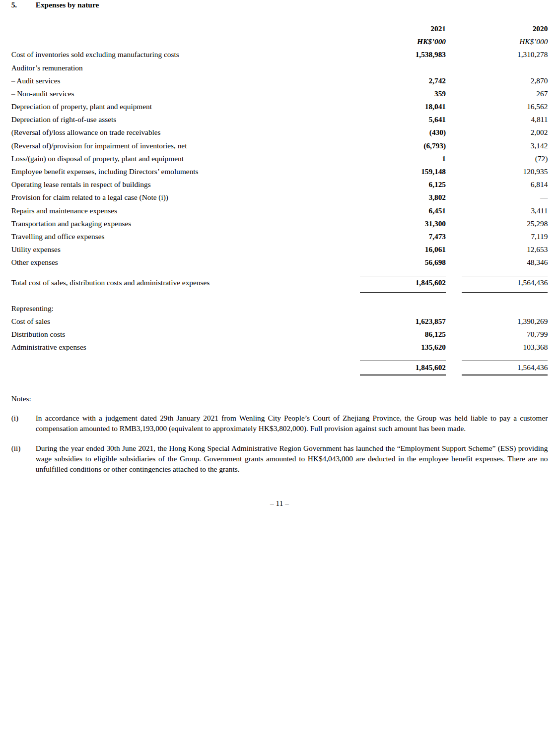5. Expenses by nature
| | | 2021 | | 2020 |
| | | HK$’000 | | HK$’000 |
| Cost of inventories sold excluding manufacturing costs | | 1,538,983 | | 1,310,278 |
| Auditor’s remuneration | | | | |
| – Audit services | | 2,742 | | 2,870 |
| – Non-audit services | | 359 | | 267 |
| Depreciation of property, plant and equipment | | 18,041 | | 16,562 |
| Depreciation of right-of-use assets | | 5,641 | | 4,811 |
| (Reversal of)/loss allowance on trade receivables | | (430) | | 2,002 |
| (Reversal of)/provision for impairment of inventories, net | | (6,793) | | 3,142 |
| Loss/(gain) on disposal of property, plant and equipment | | 1 | | (72) |
| Employee benefit expenses, including Directors’ emoluments | | 159,148 | | 120,935 |
| Operating lease rentals in respect of buildings | | 6,125 | | 6,814 |
| Provision for claim related to a legal case (Note (i)) | | 3,802 | | — |
| Repairs and maintenance expenses | | 6,451 | | 3,411 |
| Transportation and packaging expenses | | 31,300 | | 25,298 |
| Travelling and office expenses | | 7,473 | | 7,119 |
| Utility expenses | | 16,061 | | 12,653 |
| Other expenses | | 56,698 | | 48,346 |
| Total cost of sales, distribution costs and administrative expenses | | 1,845,602 | | 1,564,436 |
| Representing: | | | | |
| Cost of sales | | 1,623,857 | | 1,390,269 |
| Distribution costs | | 86,125 | | 70,799 |
| Administrative expenses | | 135,620 | | 103,368 |
| | | 1,845,602 | | 1,564,436 |
Notes:
(i)
In accordance with a judgement dated 29th January 2021 from Wenling City People’s Court of Zhejiang Province, the Group was held liable to pay a customer compensation amounted to RMB3,193,000 (equivalent to approximately HK$3,802,000). Full provision against such amount has been made.
(ii)
During the year ended 30th June 2021, the Hong Kong Special Administrative Region Government has launched the “Employment Support Scheme” (ESS) providing wage subsidies to eligible subsidiaries of the Group. Government grants amounted to HK$4,043,000 are deducted in the employee benefit expenses. There are no unfulfilled conditions or other contingencies attached to the grants.
– 11 –